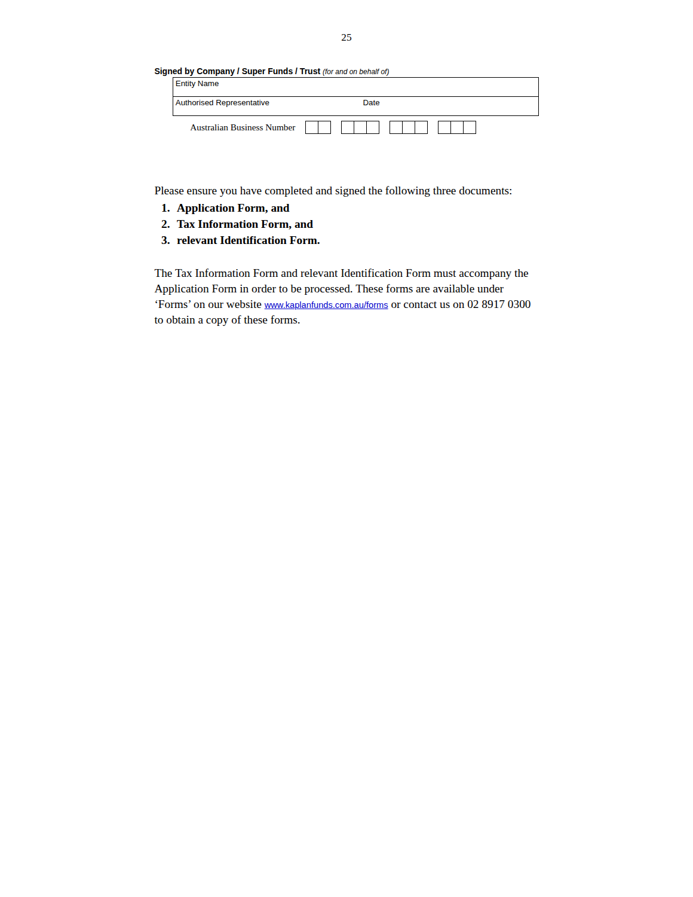25
Signed by Company / Super Funds / Trust (for and on behalf of)
| Entity Name |
| Authorised Representative Date |
Australian Business Number
Please ensure you have completed and signed the following three documents:
Application Form, and
Tax Information Form, and
relevant Identification Form.
The Tax Information Form and relevant Identification Form must accompany the Application Form in order to be processed. These forms are available under ‘Forms’ on our website www.kaplanfunds.com.au/forms or contact us on 02 8917 0300 to obtain a copy of these forms.